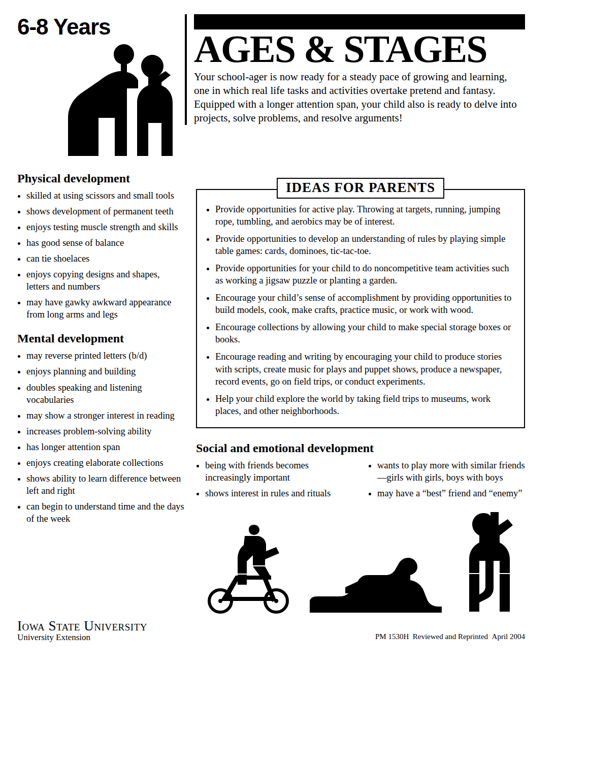6-8 Years
Ages & Stages
Your school-ager is now ready for a steady pace of growing and learning, one in which real life tasks and activities overtake pretend and fantasy. Equipped with a longer attention span, your child also is ready to delve into projects, solve problems, and resolve arguments!
Physical development
skilled at using scissors and small tools
shows development of permanent teeth
enjoys testing muscle strength and skills
has good sense of balance
can tie shoelaces
enjoys copying designs and shapes, letters and numbers
may have gawky awkward appearance from long arms and legs
Mental development
may reverse printed letters (b/d)
enjoys planning and building
doubles speaking and listening vocabularies
may show a stronger interest in reading
increases problem-solving ability
has longer attention span
enjoys creating elaborate collections
shows ability to learn difference between left and right
can begin to understand time and the days of the week
Ideas for Parents
Provide opportunities for active play. Throwing at targets, running, jumping rope, tumbling, and aerobics may be of interest.
Provide opportunities to develop an understanding of rules by playing simple table games: cards, dominoes, tic-tac-toe.
Provide opportunities for your child to do noncompetitive team activities such as working a jigsaw puzzle or planting a garden.
Encourage your child’s sense of accomplishment by providing opportunities to build models, cook, make crafts, practice music, or work with wood.
Encourage collections by allowing your child to make special storage boxes or books.
Encourage reading and writing by encouraging your child to produce stories with scripts, create music for plays and puppet shows, produce a newspaper, record events, go on field trips, or conduct experiments.
Help your child explore the world by taking field trips to museums, work places, and other neighborhoods.
Social and emotional development
being with friends becomes increasingly important
shows interest in rules and rituals
wants to play more with similar friends—girls with girls, boys with boys
may have a “best” friend and “enemy”
Iowa State University
University Extension
PM 1530H Reviewed and Reprinted April 2004